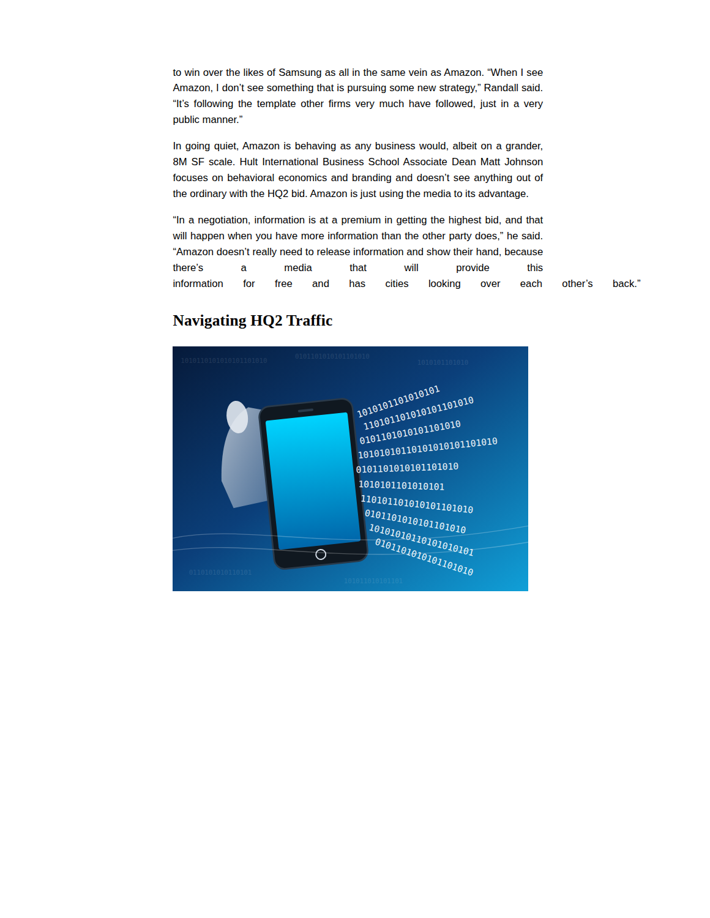to win over the likes of Samsung as all in the same vein as Amazon. “When I see Amazon, I don’t see something that is pursuing some new strategy,” Randall said. “It’s following the template other firms very much have followed, just in a very public manner.”
In going quiet, Amazon is behaving as any business would, albeit on a grander, 8M SF scale. Hult International Business School Associate Dean Matt Johnson focuses on behavioral economics and branding and doesn’t see anything out of the ordinary with the HQ2 bid. Amazon is just using the media to its advantage.
“In a negotiation, information is at a premium in getting the highest bid, and that will happen when you have more information than the other party does,” he said. “Amazon doesn’t really need to release information and show their hand, because there’s a media that will provide this information for free and has cities looking over each other’s back.”
Navigating HQ2 Traffic